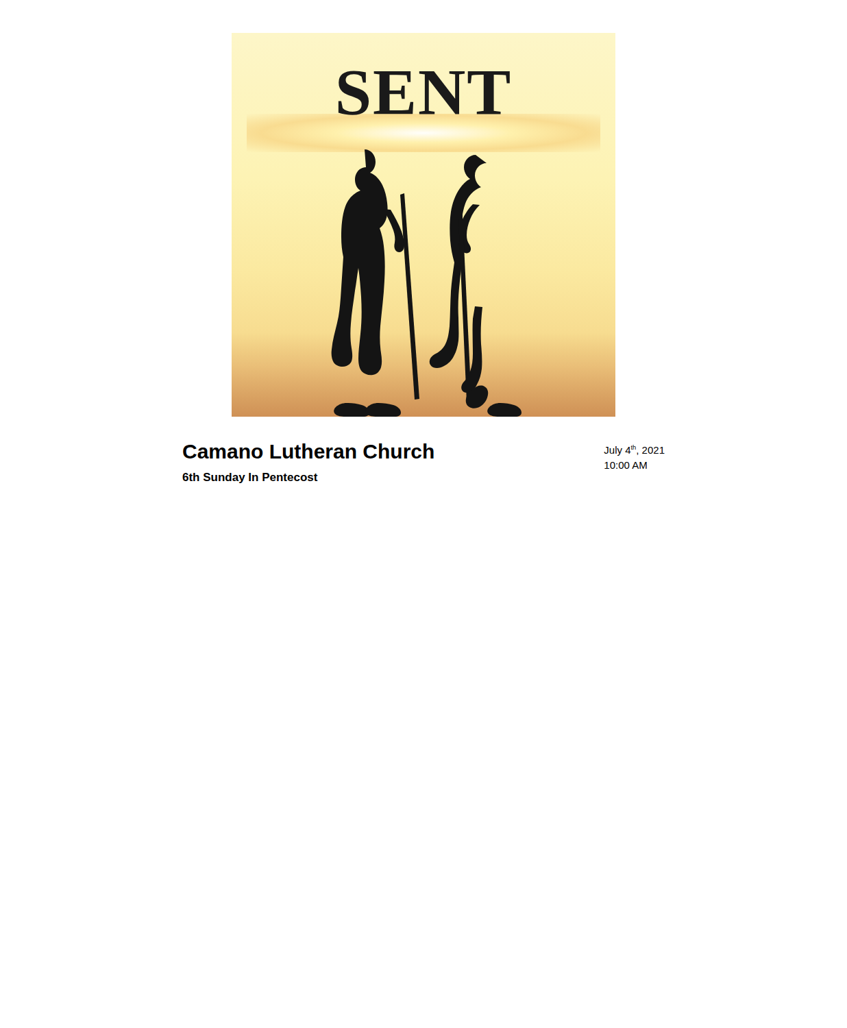SENT
Camano Lutheran Church
6th Sunday In Pentecost
July 4th, 2021
10:00 AM